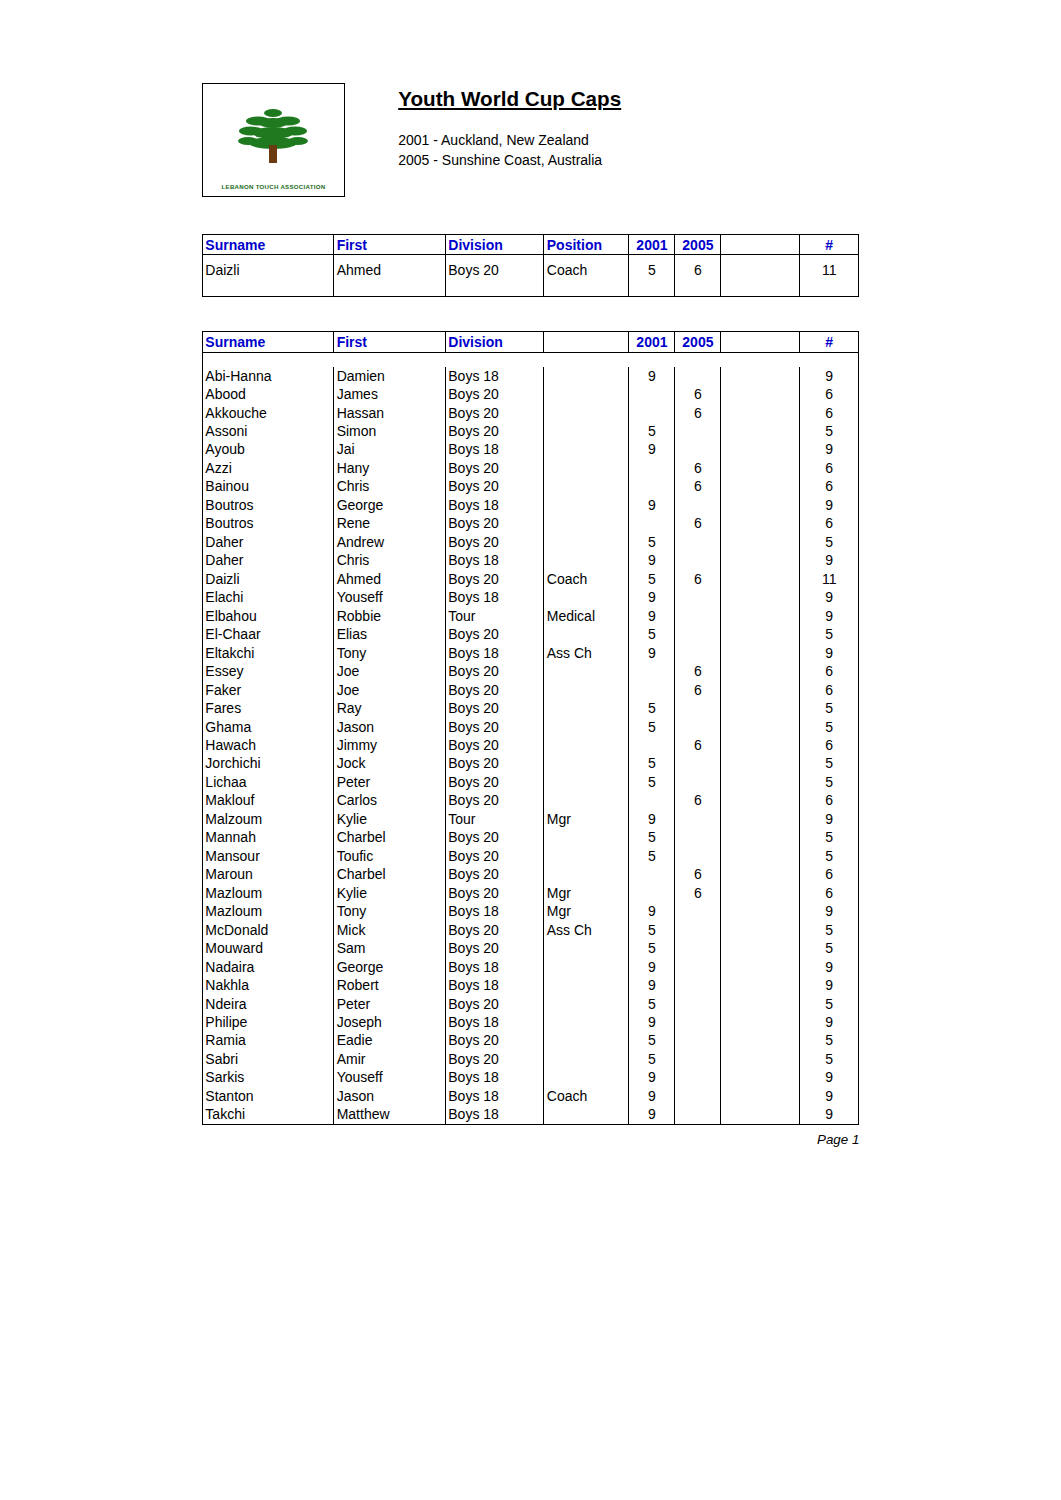LEBANON TOUCH ASSOCIATION
Youth World Cup Caps
2001 - Auckland, New Zealand
2005 - Sunshine Coast, Australia
| Surname | First | Division | Position | 2001 | 2005 | | # |
| --- | --- | --- | --- | --- | --- | --- | --- |
| Daizli | Ahmed | Boys 20 | Coach | 5 | 6 | | 11 |
| Surname | First | Division | | 2001 | 2005 | | # |
| --- | --- | --- | --- | --- | --- | --- | --- |
| Abi-Hanna | Damien | Boys 18 | | 9 | | | 9 |
| Abood | James | Boys 20 | | | 6 | | 6 |
| Akkouche | Hassan | Boys 20 | | | 6 | | 6 |
| Assoni | Simon | Boys 20 | | 5 | | | 5 |
| Ayoub | Jai | Boys 18 | | 9 | | | 9 |
| Azzi | Hany | Boys 20 | | | 6 | | 6 |
| Bainou | Chris | Boys 20 | | | 6 | | 6 |
| Boutros | George | Boys 18 | | 9 | | | 9 |
| Boutros | Rene | Boys 20 | | | 6 | | 6 |
| Daher | Andrew | Boys 20 | | 5 | | | 5 |
| Daher | Chris | Boys 18 | | 9 | | | 9 |
| Daizli | Ahmed | Boys 20 | Coach | 5 | 6 | | 11 |
| Elachi | Youseff | Boys 18 | | 9 | | | 9 |
| Elbahou | Robbie | Tour | Medical | 9 | | | 9 |
| El-Chaar | Elias | Boys 20 | | 5 | | | 5 |
| Eltakchi | Tony | Boys 18 | Ass Ch | 9 | | | 9 |
| Essey | Joe | Boys 20 | | | 6 | | 6 |
| Faker | Joe | Boys 20 | | | 6 | | 6 |
| Fares | Ray | Boys 20 | | 5 | | | 5 |
| Ghama | Jason | Boys 20 | | 5 | | | 5 |
| Hawach | Jimmy | Boys 20 | | | 6 | | 6 |
| Jorchichi | Jock | Boys 20 | | 5 | | | 5 |
| Lichaa | Peter | Boys 20 | | 5 | | | 5 |
| Maklouf | Carlos | Boys 20 | | | 6 | | 6 |
| Malzoum | Kylie | Tour | Mgr | 9 | | | 9 |
| Mannah | Charbel | Boys 20 | | 5 | | | 5 |
| Mansour | Toufic | Boys 20 | | 5 | | | 5 |
| Maroun | Charbel | Boys 20 | | | 6 | | 6 |
| Mazloum | Kylie | Boys 20 | Mgr | | 6 | | 6 |
| Mazloum | Tony | Boys 18 | Mgr | 9 | | | 9 |
| McDonald | Mick | Boys 20 | Ass Ch | 5 | | | 5 |
| Mouward | Sam | Boys 20 | | 5 | | | 5 |
| Nadaira | George | Boys 18 | | 9 | | | 9 |
| Nakhla | Robert | Boys 18 | | 9 | | | 9 |
| Ndeira | Peter | Boys 20 | | 5 | | | 5 |
| Philipe | Joseph | Boys 18 | | 9 | | | 9 |
| Ramia | Eadie | Boys 20 | | 5 | | | 5 |
| Sabri | Amir | Boys 20 | | 5 | | | 5 |
| Sarkis | Youseff | Boys 18 | | 9 | | | 9 |
| Stanton | Jason | Boys 18 | Coach | 9 | | | 9 |
| Takchi | Matthew | Boys 18 | | 9 | | | 9 |
Page 1